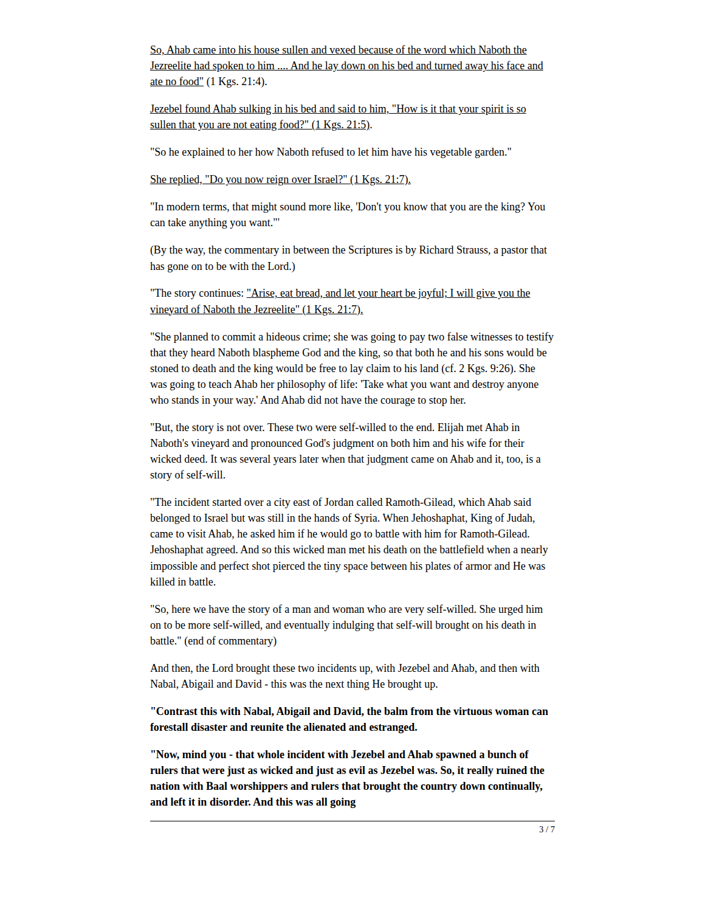So, Ahab came into his house sullen and vexed because of the word which Naboth the Jezreelite had spoken to him .... And he lay down on his bed and turned away his face and ate no food" (1 Kgs. 21:4).
Jezebel found Ahab sulking in his bed and said to him, "How is it that your spirit is so sullen that you are not eating food?" (1 Kgs. 21:5).
"So he explained to her how Naboth refused to let him have his vegetable garden."
She replied, "Do you now reign over Israel?" (1 Kgs. 21:7).
"In modern terms, that might sound more like, 'Don't you know that you are the king? You can take anything you want."'
(By the way, the commentary in between the Scriptures is by Richard Strauss, a pastor that has gone on to be with the Lord.)
"The story continues: "Arise, eat bread, and let your heart be joyful; I will give you the vineyard of Naboth the Jezreelite" (1 Kgs. 21:7).
"She planned to commit a hideous crime; she was going to pay two false witnesses to testify that they heard Naboth blaspheme God and the king, so that both he and his sons would be stoned to death and the king would be free to lay claim to his land (cf. 2 Kgs. 9:26). She was going to teach Ahab her philosophy of life: 'Take what you want and destroy anyone who stands in your way.' And Ahab did not have the courage to stop her.
"But, the story is not over. These two were self-willed to the end. Elijah met Ahab in Naboth's vineyard and pronounced God's judgment on both him and his wife for their wicked deed. It was several years later when that judgment came on Ahab and it, too, is a story of self-will.
"The incident started over a city east of Jordan called Ramoth-Gilead, which Ahab said belonged to Israel but was still in the hands of Syria. When Jehoshaphat, King of Judah, came to visit Ahab, he asked him if he would go to battle with him for Ramoth-Gilead. Jehoshaphat agreed. And so this wicked man met his death on the battlefield when a nearly impossible and perfect shot pierced the tiny space between his plates of armor and He was killed in battle.
"So, here we have the story of a man and woman who are very self-willed. She urged him on to be more self-willed, and eventually indulging that self-will brought on his death in battle." (end of commentary)
And then, the Lord brought these two incidents up, with Jezebel and Ahab, and then with Nabal, Abigail and David - this was the next thing He brought up.
"Contrast this with Nabal, Abigail and David, the balm from the virtuous woman can forestall disaster and reunite the alienated and estranged.
"Now, mind you - that whole incident with Jezebel and Ahab spawned a bunch of rulers that were just as wicked and just as evil as Jezebel was. So, it really ruined the nation with Baal worshippers and rulers that brought the country down continually, and left it in disorder. And this was all going
3 / 7